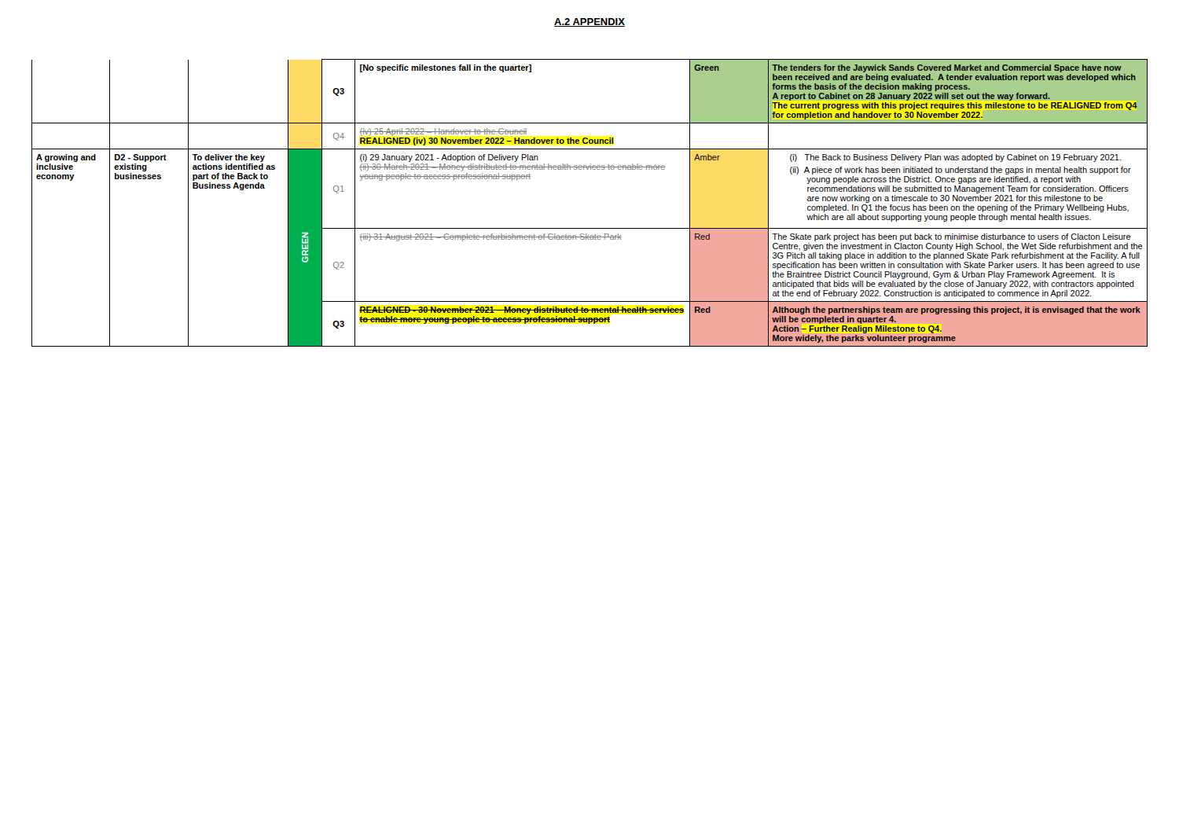A.2 APPENDIX
| | | | | Q3 | [No specific milestones fall in the quarter] | Green | The tenders for the Jaywick Sands Covered Market and Commercial Space have now been received and are being evaluated. A tender evaluation report was developed which forms the basis of the decision making process. A report to Cabinet on 28 January 2022 will set out the way forward. The current progress with this project requires this milestone to be REALIGNED from Q4 for completion and handover to 30 November 2022. |
| | | | | Q4 | (iv) 25 April 2022 – Handover to the Council REALIGNED (iv) 30 November 2022 – Handover to the Council | | |
| A growing and inclusive economy | D2 - Support existing businesses | To deliver the key actions identified as part of the Back to Business Agenda | GREEN | Q1 | (i) 29 January 2021 - Adoption of Delivery Plan (ii) 30 March 2021 – Money distributed to mental health services to enable more young people to access professional support | Amber | (i) The Back to Business Delivery Plan was adopted by Cabinet on 19 February 2021. (ii) A piece of work has been initiated to understand the gaps in mental health support for young people across the District. Once gaps are identified, a report with recommendations will be submitted to Management Team for consideration. Officers are now working on a timescale to 30 November 2021 for this milestone to be completed. In Q1 the focus has been on the opening of the Primary Wellbeing Hubs, which are all about supporting young people through mental health issues. |
| Q2 | (iii) 31 August 2021 – Complete refurbishment of Clacton Skate Park | Red | The Skate park project has been put back to minimise disturbance to users of Clacton Leisure Centre, given the investment in Clacton County High School, the Wet Side refurbishment and the 3G Pitch all taking place in addition to the planned Skate Park refurbishment at the Facility. A full specification has been written in consultation with Skate Parker users. It has been agreed to use the Braintree District Council Playground, Gym & Urban Play Framework Agreement. It is anticipated that bids will be evaluated by the close of January 2022, with contractors appointed at the end of February 2022. Construction is anticipated to commence in April 2022. |
| Q3 | REALIGNED - 30 November 2021 – Money distributed to mental health services to enable more young people to access professional support | Red | Although the partnerships team are progressing this project, it is envisaged that the work will be completed in quarter 4. Action – Further Realign Milestone to Q4. More widely, the parks volunteer programme |